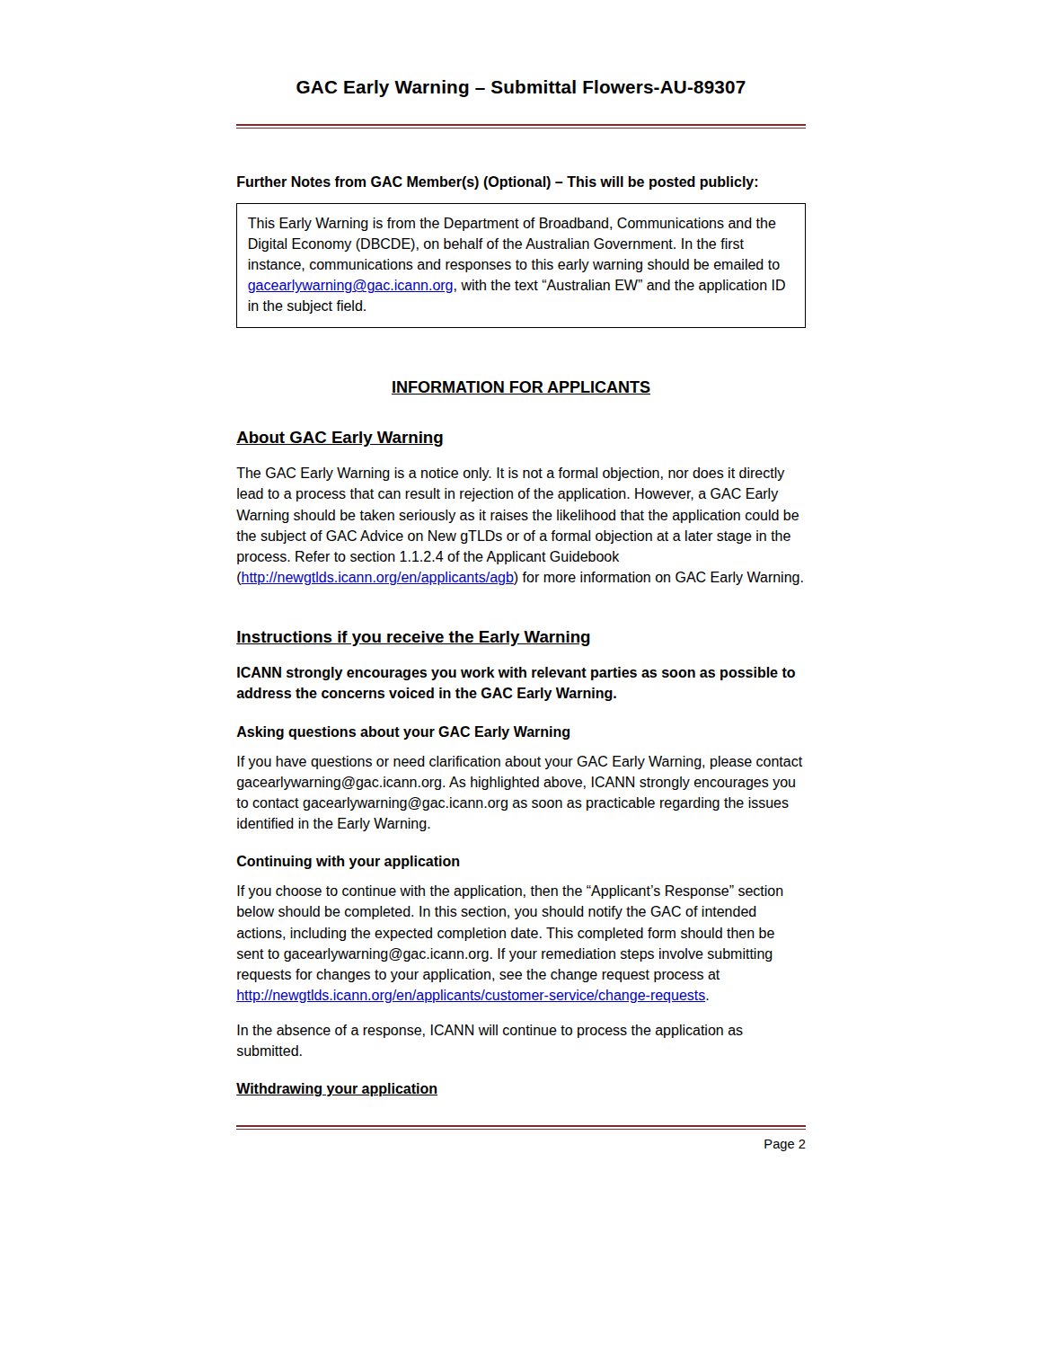GAC Early Warning – Submittal Flowers-AU-89307
Further Notes from GAC Member(s) (Optional) – This will be posted publicly:
This Early Warning is from the Department of Broadband, Communications and the Digital Economy (DBCDE), on behalf of the Australian Government. In the first instance, communications and responses to this early warning should be emailed to gacearlywarning@gac.icann.org, with the text “Australian EW” and the application ID in the subject field.
INFORMATION FOR APPLICANTS
About GAC Early Warning
The GAC Early Warning is a notice only. It is not a formal objection, nor does it directly lead to a process that can result in rejection of the application. However, a GAC Early Warning should be taken seriously as it raises the likelihood that the application could be the subject of GAC Advice on New gTLDs or of a formal objection at a later stage in the process. Refer to section 1.1.2.4 of the Applicant Guidebook (http://newgtlds.icann.org/en/applicants/agb) for more information on GAC Early Warning.
Instructions if you receive the Early Warning
ICANN strongly encourages you work with relevant parties as soon as possible to address the concerns voiced in the GAC Early Warning.
Asking questions about your GAC Early Warning
If you have questions or need clarification about your GAC Early Warning, please contact gacearlywarning@gac.icann.org. As highlighted above, ICANN strongly encourages you to contact gacearlywarning@gac.icann.org as soon as practicable regarding the issues identified in the Early Warning.
Continuing with your application
If you choose to continue with the application, then the “Applicant’s Response” section below should be completed. In this section, you should notify the GAC of intended actions, including the expected completion date. This completed form should then be sent to gacearlywarning@gac.icann.org. If your remediation steps involve submitting requests for changes to your application, see the change request process at http://newgtlds.icann.org/en/applicants/customer-service/change-requests.
In the absence of a response, ICANN will continue to process the application as submitted.
Withdrawing your application
Page 2